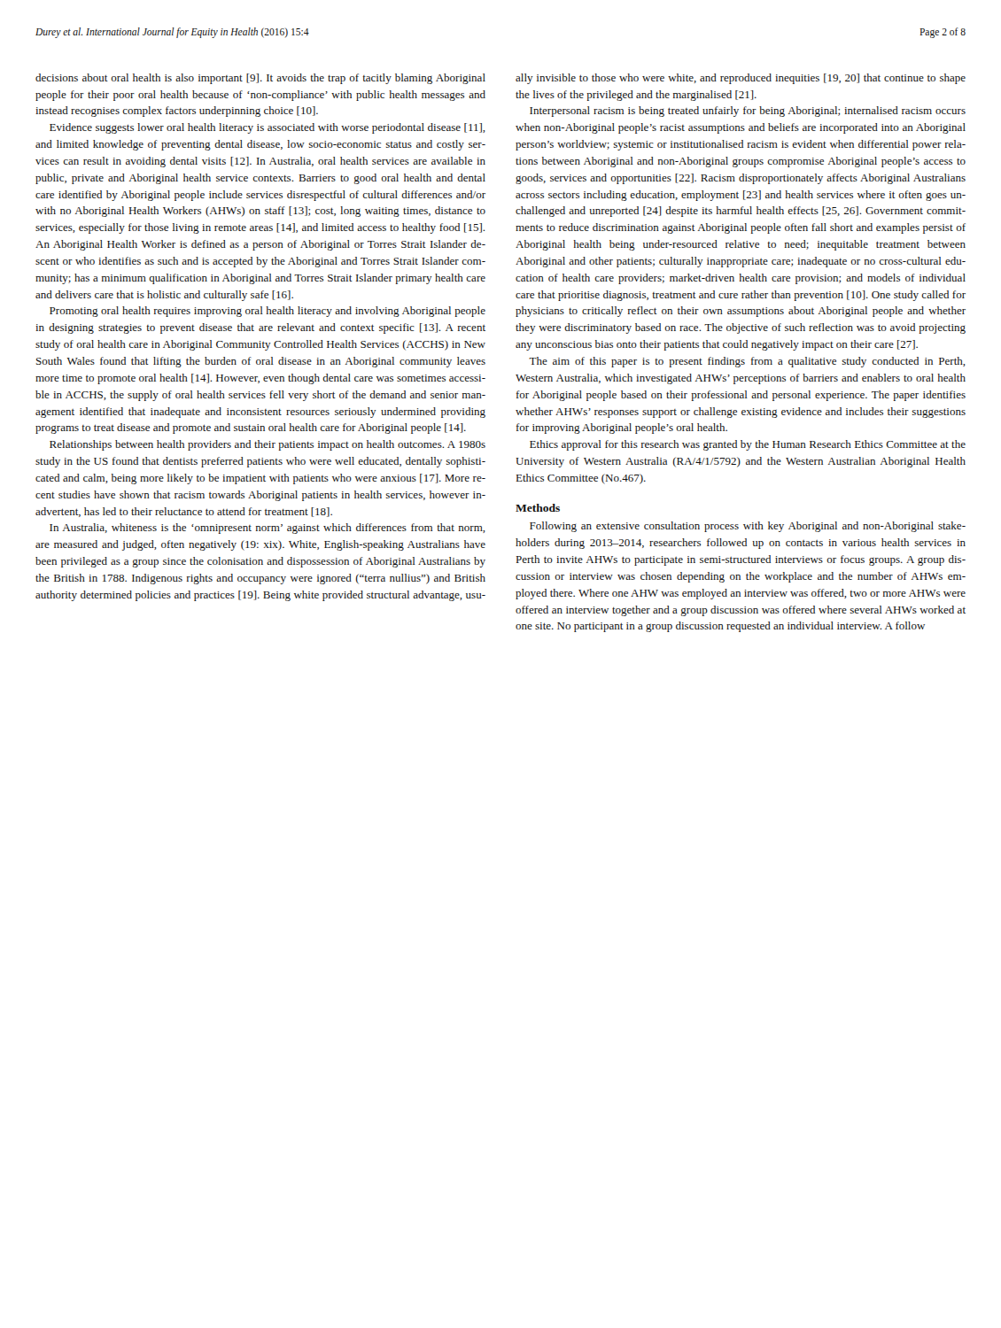Durey et al. International Journal for Equity in Health (2016) 15:4
Page 2 of 8
decisions about oral health is also important [9]. It avoids the trap of tacitly blaming Aboriginal people for their poor oral health because of ‘non-compliance’ with public health messages and instead recognises complex factors underpinning choice [10].
Evidence suggests lower oral health literacy is associated with worse periodontal disease [11], and limited knowledge of preventing dental disease, low socio-economic status and costly services can result in avoiding dental visits [12]. In Australia, oral health services are available in public, private and Aboriginal health service contexts. Barriers to good oral health and dental care identified by Aboriginal people include services disrespectful of cultural differences and/or with no Aboriginal Health Workers (AHWs) on staff [13]; cost, long waiting times, distance to services, especially for those living in remote areas [14], and limited access to healthy food [15]. An Aboriginal Health Worker is defined as a person of Aboriginal or Torres Strait Islander descent or who identifies as such and is accepted by the Aboriginal and Torres Strait Islander community; has a minimum qualification in Aboriginal and Torres Strait Islander primary health care and delivers care that is holistic and culturally safe [16].
Promoting oral health requires improving oral health literacy and involving Aboriginal people in designing strategies to prevent disease that are relevant and context specific [13]. A recent study of oral health care in Aboriginal Community Controlled Health Services (ACCHS) in New South Wales found that lifting the burden of oral disease in an Aboriginal community leaves more time to promote oral health [14]. However, even though dental care was sometimes accessible in ACCHS, the supply of oral health services fell very short of the demand and senior management identified that inadequate and inconsistent resources seriously undermined providing programs to treat disease and promote and sustain oral health care for Aboriginal people [14].
Relationships between health providers and their patients impact on health outcomes. A 1980s study in the US found that dentists preferred patients who were well educated, dentally sophisticated and calm, being more likely to be impatient with patients who were anxious [17]. More recent studies have shown that racism towards Aboriginal patients in health services, however inadvertent, has led to their reluctance to attend for treatment [18].
In Australia, whiteness is the ‘omnipresent norm’ against which differences from that norm, are measured and judged, often negatively (19: xix). White, English-speaking Australians have been privileged as a group since the colonisation and dispossession of Aboriginal Australians by the British in 1788. Indigenous rights and occupancy were ignored (“terra nullius”) and British authority determined policies and practices [19]. Being white provided structural advantage, usually invisible to those who were white, and reproduced inequities [19, 20] that continue to shape the lives of the privileged and the marginalised [21].
Interpersonal racism is being treated unfairly for being Aboriginal; internalised racism occurs when non-Aboriginal people’s racist assumptions and beliefs are incorporated into an Aboriginal person’s worldview; systemic or institutionalised racism is evident when differential power relations between Aboriginal and non-Aboriginal groups compromise Aboriginal people’s access to goods, services and opportunities [22]. Racism disproportionately affects Aboriginal Australians across sectors including education, employment [23] and health services where it often goes unchallenged and unreported [24] despite its harmful health effects [25, 26]. Government commitments to reduce discrimination against Aboriginal people often fall short and examples persist of Aboriginal health being under-resourced relative to need; inequitable treatment between Aboriginal and other patients; culturally inappropriate care; inadequate or no cross-cultural education of health care providers; market-driven health care provision; and models of individual care that prioritise diagnosis, treatment and cure rather than prevention [10]. One study called for physicians to critically reflect on their own assumptions about Aboriginal people and whether they were discriminatory based on race. The objective of such reflection was to avoid projecting any unconscious bias onto their patients that could negatively impact on their care [27].
The aim of this paper is to present findings from a qualitative study conducted in Perth, Western Australia, which investigated AHWs’ perceptions of barriers and enablers to oral health for Aboriginal people based on their professional and personal experience. The paper identifies whether AHWs’ responses support or challenge existing evidence and includes their suggestions for improving Aboriginal people’s oral health.
Ethics approval for this research was granted by the Human Research Ethics Committee at the University of Western Australia (RA/4/1/5792) and the Western Australian Aboriginal Health Ethics Committee (No.467).
Methods
Following an extensive consultation process with key Aboriginal and non-Aboriginal stakeholders during 2013–2014, researchers followed up on contacts in various health services in Perth to invite AHWs to participate in semi-structured interviews or focus groups. A group discussion or interview was chosen depending on the workplace and the number of AHWs employed there. Where one AHW was employed an interview was offered, two or more AHWs were offered an interview together and a group discussion was offered where several AHWs worked at one site. No participant in a group discussion requested an individual interview. A follow